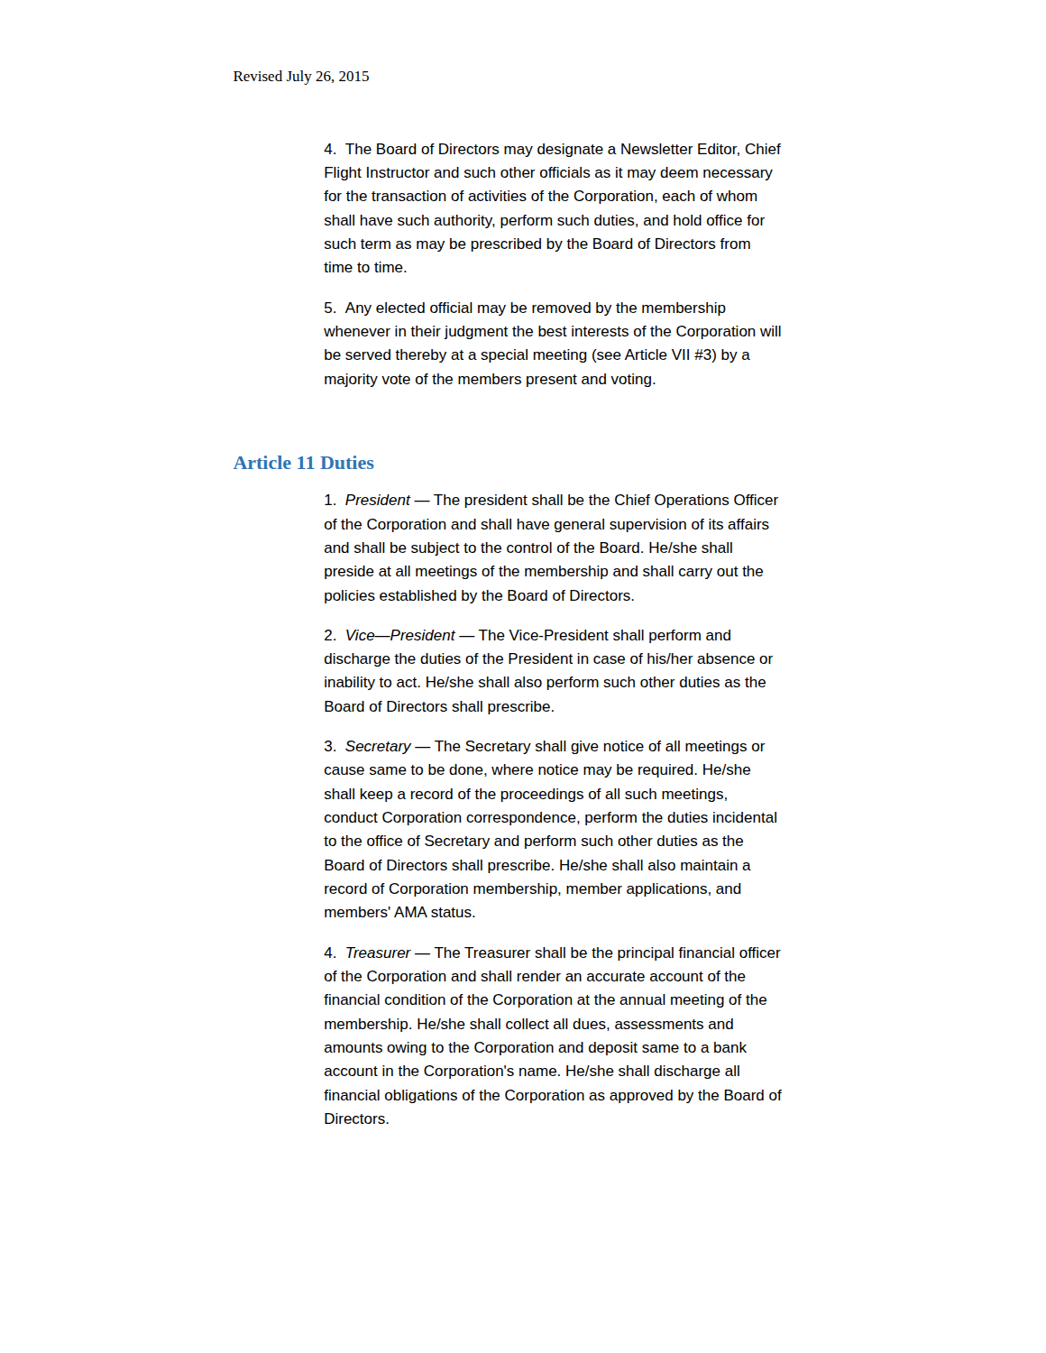Revised July 26, 2015
4. The Board of Directors may designate a Newsletter Editor, Chief Flight Instructor and such other officials as it may deem necessary for the transaction of activities of the Corporation, each of whom shall have such authority, perform such duties, and hold office for such term as may be prescribed by the Board of Directors from time to time.
5. Any elected official may be removed by the membership whenever in their judgment the best interests of the Corporation will be served thereby at a special meeting (see Article VII #3) by a majority vote of the members present and voting.
Article 11 Duties
1. President — The president shall be the Chief Operations Officer of the Corporation and shall have general supervision of its affairs and shall be subject to the control of the Board. He/she shall preside at all meetings of the membership and shall carry out the policies established by the Board of Directors.
2. Vice—President — The Vice-President shall perform and discharge the duties of the President in case of his/her absence or inability to act. He/she shall also perform such other duties as the Board of Directors shall prescribe.
3. Secretary — The Secretary shall give notice of all meetings or cause same to be done, where notice may be required. He/she shall keep a record of the proceedings of all such meetings, conduct Corporation correspondence, perform the duties incidental to the office of Secretary and perform such other duties as the Board of Directors shall prescribe. He/she shall also maintain a record of Corporation membership, member applications, and members' AMA status.
4. Treasurer — The Treasurer shall be the principal financial officer of the Corporation and shall render an accurate account of the financial condition of the Corporation at the annual meeting of the membership. He/she shall collect all dues, assessments and amounts owing to the Corporation and deposit same to a bank account in the Corporation's name. He/she shall discharge all financial obligations of the Corporation as approved by the Board of Directors.